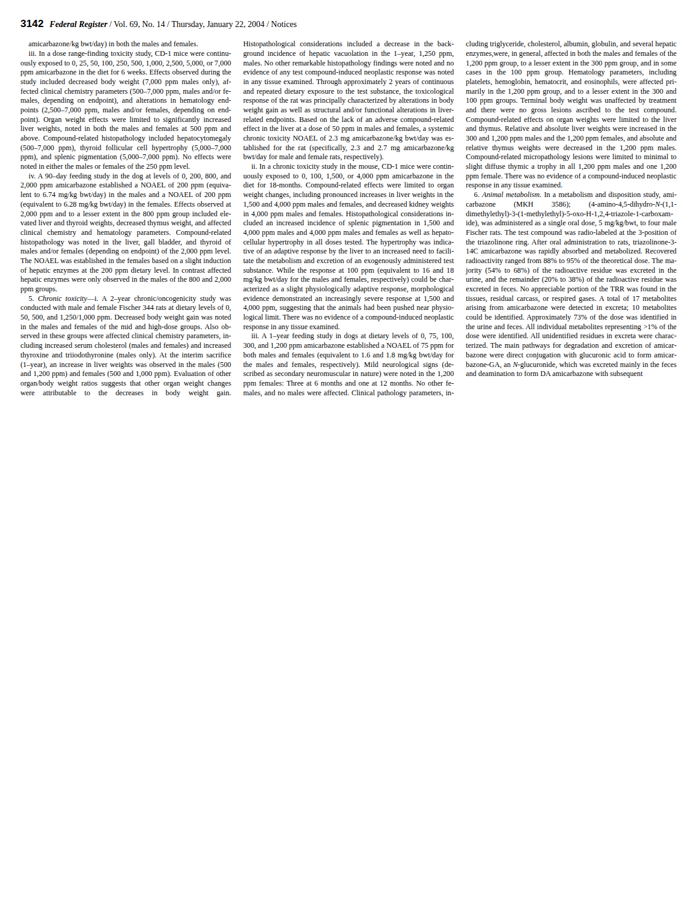3142 Federal Register / Vol. 69, No. 14 / Thursday, January 22, 2004 / Notices
amicarbazone/kg bwt/day) in both the males and females.
iii. In a dose range-finding toxicity study, CD-1 mice were continuously exposed to 0, 25, 50, 100, 250, 500, 1,000, 2,500, 5,000, or 7,000 ppm amicarbazone in the diet for 6 weeks. Effects observed during the study included decreased body weight (7,000 ppm males only), affected clinical chemistry parameters (500–7,000 ppm, males and/or females, depending on endpoint), and alterations in hematology endpoints (2,500–7,000 ppm, males and/or females, depending on endpoint). Organ weight effects were limited to significantly increased liver weights, noted in both the males and females at 500 ppm and above. Compound-related histopathology included hepatocytomegaly (500–7,000 ppm), thyroid follicular cell hypertrophy (5,000–7,000 ppm), and splenic pigmentation (5,000–7,000 ppm). No effects were noted in either the males or females of the 250 ppm level.
iv. A 90–day feeding study in the dog at levels of 0, 200, 800, and 2,000 ppm amicarbazone established a NOAEL of 200 ppm (equivalent to 6.74 mg/kg bwt/day) in the males and a NOAEL of 200 ppm (equivalent to 6.28 mg/kg bwt/day) in the females. Effects observed at 2,000 ppm and to a lesser extent in the 800 ppm group included elevated liver and thyroid weights, decreased thymus weight, and affected clinical chemistry and hematology parameters. Compound-related histopathology was noted in the liver, gall bladder, and thyroid of males and/or females (depending on endpoint) of the 2,000 ppm level. The NOAEL was established in the females based on a slight induction of hepatic enzymes at the 200 ppm dietary level. In contrast affected hepatic enzymes were only observed in the males of the 800 and 2,000 ppm groups.
5. Chronic toxicity—i. A 2–year chronic/oncogenicity study was conducted with male and female Fischer 344 rats at dietary levels of 0, 50, 500, and 1,250/1,000 ppm. Decreased body weight gain was noted in the males and females of the mid and high-dose groups. Also observed in these groups were affected clinical chemistry parameters, including increased serum cholesterol (males and females) and increased thyroxine and triiodothyronine (males only). At the interim sacrifice (1–year), an increase in liver weights was observed in the males (500 and 1,200 ppm) and females (500 and 1,000 ppm). Evaluation of other organ/body weight ratios suggests that other organ weight changes were attributable to the decreases in body weight gain. Histopathological considerations included a decrease in the background incidence of hepatic vacuolation in the 1–year, 1,250 ppm, males. No other remarkable histopathology findings were noted and no evidence of any test compound-induced neoplastic response was noted in any tissue examined. Through approximately 2 years of continuous and repeated dietary exposure to the test substance, the toxicological response of the rat was principally characterized by alterations in body weight gain as well as structural and/or functional alterations in liver-related endpoints. Based on the lack of an adverse compound-related effect in the liver at a dose of 50 ppm in males and females, a systemic chronic toxicity NOAEL of 2.3 mg amicarbazone/kg bwt/day was established for the rat (specifically, 2.3 and 2.7 mg amicarbazone/kg bwt/day for male and female rats, respectively).
ii. In a chronic toxicity study in the mouse, CD-1 mice were continuously exposed to 0, 100, 1,500, or 4,000 ppm amicarbazone in the diet for 18-months. Compound-related effects were limited to organ weight changes, including pronounced increases in liver weights in the 1,500 and 4,000 ppm males and females, and decreased kidney weights in 4,000 ppm males and females. Histopathological considerations included an increased incidence of splenic pigmentation in 1,500 and 4,000 ppm males and 4,000 ppm males and females as well as hepatocellular hypertrophy in all doses tested. The hypertrophy was indicative of an adaptive response by the liver to an increased need to facilitate the metabolism and excretion of an exogenously administered test substance. While the response at 100 ppm (equivalent to 16 and 18 mg/kg bwt/day for the males and females, respectively) could be characterized as a slight physiologically adaptive response, morphological evidence demonstrated an increasingly severe response at 1,500 and 4,000 ppm, suggesting that the animals had been pushed near physiological limit. There was no evidence of a compound-induced neoplastic response in any tissue examined.
iii. A 1–year feeding study in dogs at dietary levels of 0, 75, 100, 300, and 1,200 ppm amicarbazone established a NOAEL of 75 ppm for both males and females (equivalent to 1.6 and 1.8 mg/kg bwt/day for the males and females, respectively). Mild neurological signs (described as secondary neuromuscular in nature) were noted in the 1,200 ppm females: Three at 6 months and one at 12 months. No other females, and no males were affected. Clinical pathology parameters, including triglyceride, cholesterol, albumin, globulin, and several hepatic enzymes,were, in general, affected in both the males and females of the 1,200 ppm group, to a lesser extent in the 300 ppm group, and in some cases in the 100 ppm group. Hematology parameters, including platelets, hemoglobin, hematocrit, and eosinophils, were affected primarily in the 1,200 ppm group, and to a lesser extent in the 300 and 100 ppm groups. Terminal body weight was unaffected by treatment and there were no gross lesions ascribed to the test compound. Compound-related effects on organ weights were limited to the liver and thymus. Relative and absolute liver weights were increased in the 300 and 1,200 ppm males and the 1,200 ppm females, and absolute and relative thymus weights were decreased in the 1,200 ppm males. Compound-related micropathology lesions were limited to minimal to slight diffuse thymic a trophy in all 1,200 ppm males and one 1,200 ppm female. There was no evidence of a compound-induced neoplastic response in any tissue examined.
6. Animal metabolism. In a metabolism and disposition study, amicarbazone (MKH 3586); (4-amino-4,5-dihydro-N-(1,1-dimethylethyl)-3-(1-methylethyl)-5-oxo-H-1,2,4-triazole-1-carboxamide), was administered as a single oral dose, 5 mg/kg/bwt, to four male Fischer rats. The test compound was radio-labeled at the 3-position of the triazolinone ring. After oral administration to rats, triazolinone-3-14C amicarbazone was rapidly absorbed and metabolized. Recovered radioactivity ranged from 88% to 95% of the theoretical dose. The majority (54% to 68%) of the radioactive residue was excreted in the urine, and the remainder (20% to 38%) of the radioactive residue was excreted in feces. No appreciable portion of the TRR was found in the tissues, residual carcass, or respired gases. A total of 17 metabolites arising from amicarbazone were detected in excreta; 10 metabolites could be identified. Approximately 73% of the dose was identified in the urine and feces. All individual metabolites representing >1% of the dose were identified. All unidentified residues in excreta were characterized. The main pathways for degradation and excretion of amicarbazone were direct conjugation with glucuronic acid to form amicarbazone-GA, an N-glucuronide, which was excreted mainly in the feces and deamination to form DA amicarbazone with subsequent